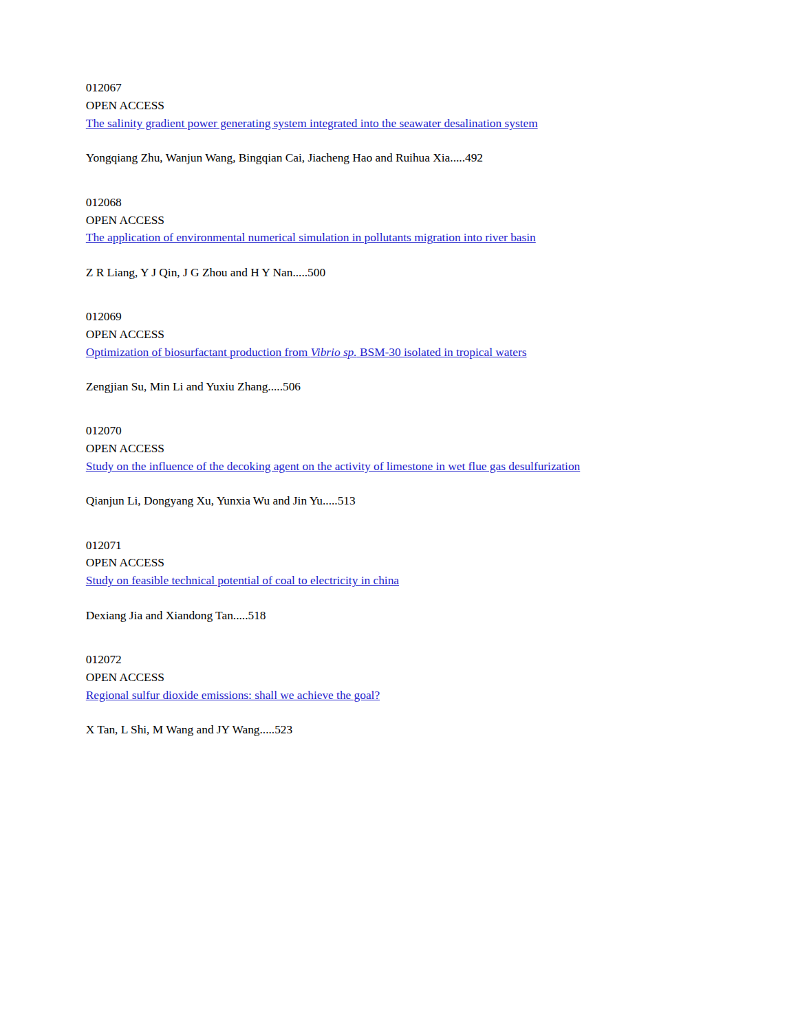012067
OPEN ACCESS
The salinity gradient power generating system integrated into the seawater desalination system
Yongqiang Zhu, Wanjun Wang, Bingqian Cai, Jiacheng Hao and Ruihua Xia.....492
012068
OPEN ACCESS
The application of environmental numerical simulation in pollutants migration into river basin
Z R Liang, Y J Qin, J G Zhou and H Y Nan.....500
012069
OPEN ACCESS
Optimization of biosurfactant production from Vibrio sp. BSM-30 isolated in tropical waters
Zengjian Su, Min Li and Yuxiu Zhang.....506
012070
OPEN ACCESS
Study on the influence of the decoking agent on the activity of limestone in wet flue gas desulfurization
Qianjun Li, Dongyang Xu, Yunxia Wu and Jin Yu.....513
012071
OPEN ACCESS
Study on feasible technical potential of coal to electricity in china
Dexiang Jia and Xiandong Tan.....518
012072
OPEN ACCESS
Regional sulfur dioxide emissions: shall we achieve the goal?
X Tan, L Shi, M Wang and JY Wang.....523